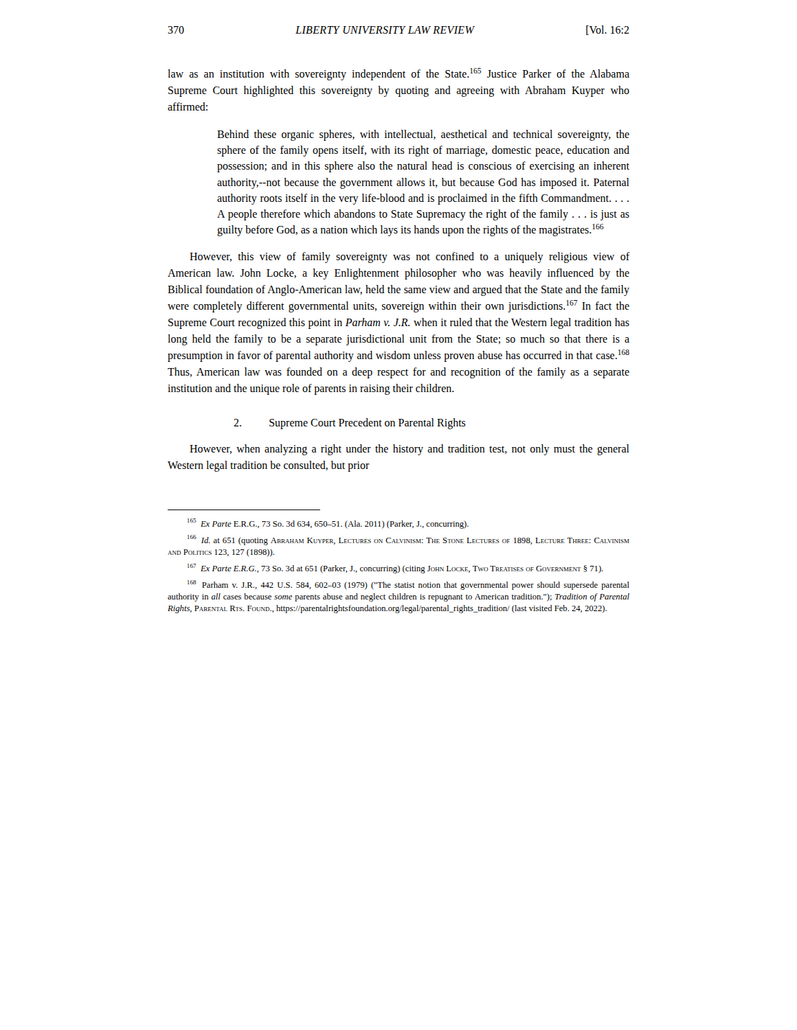370 LIBERTY UNIVERSITY LAW REVIEW [Vol. 16:2
law as an institution with sovereignty independent of the State.165 Justice Parker of the Alabama Supreme Court highlighted this sovereignty by quoting and agreeing with Abraham Kuyper who affirmed:
Behind these organic spheres, with intellectual, aesthetical and technical sovereignty, the sphere of the family opens itself, with its right of marriage, domestic peace, education and possession; and in this sphere also the natural head is conscious of exercising an inherent authority,--not because the government allows it, but because God has imposed it. Paternal authority roots itself in the very life-blood and is proclaimed in the fifth Commandment. . . . A people therefore which abandons to State Supremacy the right of the family . . . is just as guilty before God, as a nation which lays its hands upon the rights of the magistrates.166
However, this view of family sovereignty was not confined to a uniquely religious view of American law. John Locke, a key Enlightenment philosopher who was heavily influenced by the Biblical foundation of Anglo-American law, held the same view and argued that the State and the family were completely different governmental units, sovereign within their own jurisdictions.167 In fact the Supreme Court recognized this point in Parham v. J.R. when it ruled that the Western legal tradition has long held the family to be a separate jurisdictional unit from the State; so much so that there is a presumption in favor of parental authority and wisdom unless proven abuse has occurred in that case.168 Thus, American law was founded on a deep respect for and recognition of the family as a separate institution and the unique role of parents in raising their children.
2. Supreme Court Precedent on Parental Rights
However, when analyzing a right under the history and tradition test, not only must the general Western legal tradition be consulted, but prior
165 Ex Parte E.R.G., 73 So. 3d 634, 650–51. (Ala. 2011) (Parker, J., concurring).
166 Id. at 651 (quoting Abraham Kuyper, Lectures on Calvinism: The Stone Lectures of 1898, Lecture Three: Calvinism and Politics 123, 127 (1898)).
167 Ex Parte E.R.G., 73 So. 3d at 651 (Parker, J., concurring) (citing John Locke, Two Treatises of Government § 71).
168 Parham v. J.R., 442 U.S. 584, 602–03 (1979) ("The statist notion that governmental power should supersede parental authority in all cases because some parents abuse and neglect children is repugnant to American tradition."); Tradition of Parental Rights, Parental Rts. Found., https://parentalrightsfoundation.org/legal/parental_rights_tradition/ (last visited Feb. 24, 2022).